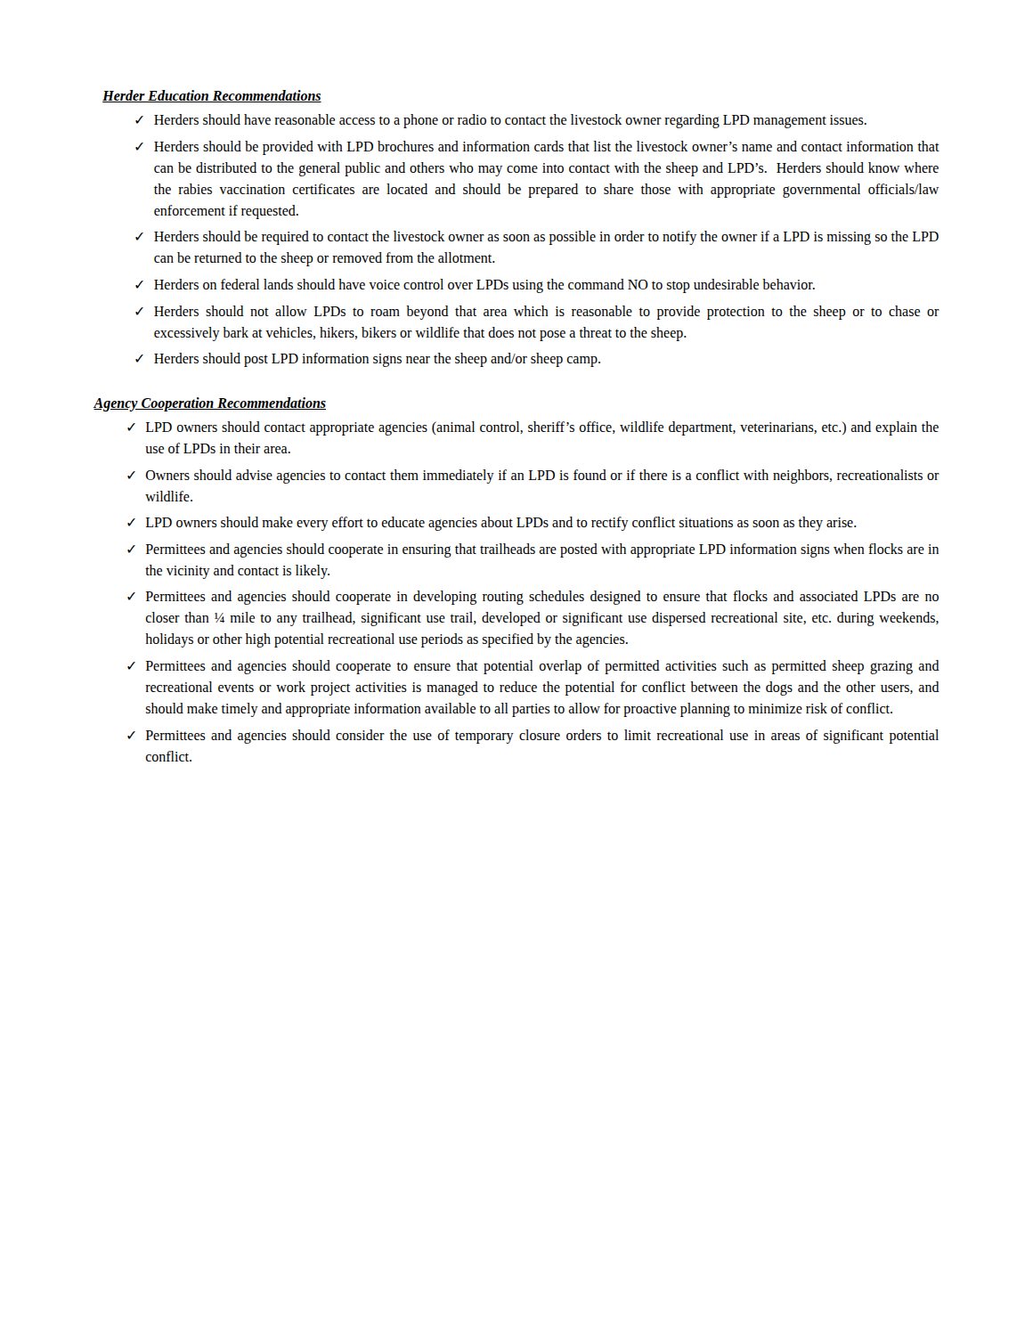Herder Education Recommendations
Herders should have reasonable access to a phone or radio to contact the livestock owner regarding LPD management issues.
Herders should be provided with LPD brochures and information cards that list the livestock owner’s name and contact information that can be distributed to the general public and others who may come into contact with the sheep and LPD’s. Herders should know where the rabies vaccination certificates are located and should be prepared to share those with appropriate governmental officials/law enforcement if requested.
Herders should be required to contact the livestock owner as soon as possible in order to notify the owner if a LPD is missing so the LPD can be returned to the sheep or removed from the allotment.
Herders on federal lands should have voice control over LPDs using the command NO to stop undesirable behavior.
Herders should not allow LPDs to roam beyond that area which is reasonable to provide protection to the sheep or to chase or excessively bark at vehicles, hikers, bikers or wildlife that does not pose a threat to the sheep.
Herders should post LPD information signs near the sheep and/or sheep camp.
Agency Cooperation Recommendations
LPD owners should contact appropriate agencies (animal control, sheriff’s office, wildlife department, veterinarians, etc.) and explain the use of LPDs in their area.
Owners should advise agencies to contact them immediately if an LPD is found or if there is a conflict with neighbors, recreationalists or wildlife.
LPD owners should make every effort to educate agencies about LPDs and to rectify conflict situations as soon as they arise.
Permittees and agencies should cooperate in ensuring that trailheads are posted with appropriate LPD information signs when flocks are in the vicinity and contact is likely.
Permittees and agencies should cooperate in developing routing schedules designed to ensure that flocks and associated LPDs are no closer than ¼ mile to any trailhead, significant use trail, developed or significant use dispersed recreational site, etc. during weekends, holidays or other high potential recreational use periods as specified by the agencies.
Permittees and agencies should cooperate to ensure that potential overlap of permitted activities such as permitted sheep grazing and recreational events or work project activities is managed to reduce the potential for conflict between the dogs and the other users, and should make timely and appropriate information available to all parties to allow for proactive planning to minimize risk of conflict.
Permittees and agencies should consider the use of temporary closure orders to limit recreational use in areas of significant potential conflict.